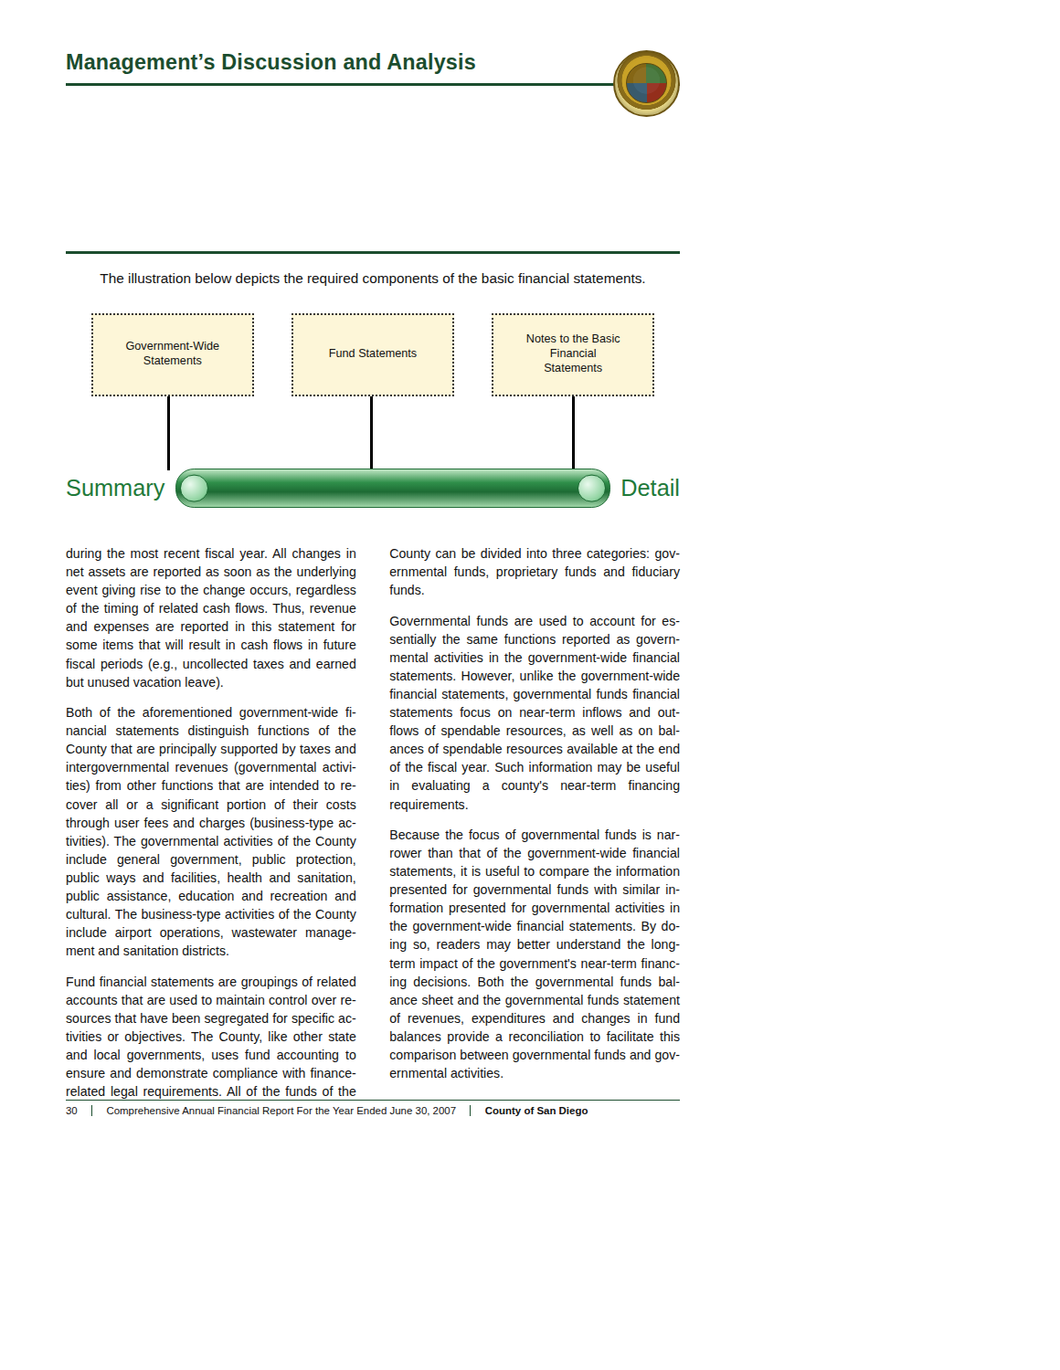Management’s Discussion and Analysis
The illustration below depicts the required components of the basic financial statements.
Government-Wide
Statements
Fund Statements
Notes to the Basic
Financial
Statements
Summary
Detail
during the most recent fiscal year. All changes in net assets are reported as soon as the underlying event giving rise to the change occurs, regardless of the timing of related cash flows. Thus, revenue and expenses are reported in this statement for some items that will result in cash flows in future fiscal periods (e.g., uncollected taxes and earned but unused vacation leave).
Both of the aforementioned government-wide financial statements distinguish functions of the County that are principally supported by taxes and intergovernmental revenues (governmental activities) from other functions that are intended to recover all or a significant portion of their costs through user fees and charges (business-type activities). The governmental activities of the County include general government, public protection, public ways and facilities, health and sanitation, public assistance, education and recreation and cultural. The business-type activities of the County include airport operations, wastewater management and sanitation districts.
Fund financial statements are groupings of related accounts that are used to maintain control over resources that have been segregated for specific activities or objectives. The County, like other state and local governments, uses fund accounting to ensure and demonstrate compliance with finance-related legal requirements. All of the funds of the County can be divided into three categories: governmental funds, proprietary funds and fiduciary funds.
Governmental funds are used to account for essentially the same functions reported as governmental activities in the government-wide financial statements. However, unlike the government-wide financial statements, governmental funds financial statements focus on near-term inflows and outflows of spendable resources, as well as on balances of spendable resources available at the end of the fiscal year. Such information may be useful in evaluating a county's near-term financing requirements.
Because the focus of governmental funds is narrower than that of the government-wide financial statements, it is useful to compare the information presented for governmental funds with similar information presented for governmental activities in the government-wide financial statements. By doing so, readers may better understand the long-term impact of the government's near-term financing decisions. Both the governmental funds balance sheet and the governmental funds statement of revenues, expenditures and changes in fund balances provide a reconciliation to facilitate this comparison between governmental funds and governmental activities.
30 Comprehensive Annual Financial Report For the Year Ended June 30, 2007 County of San Diego